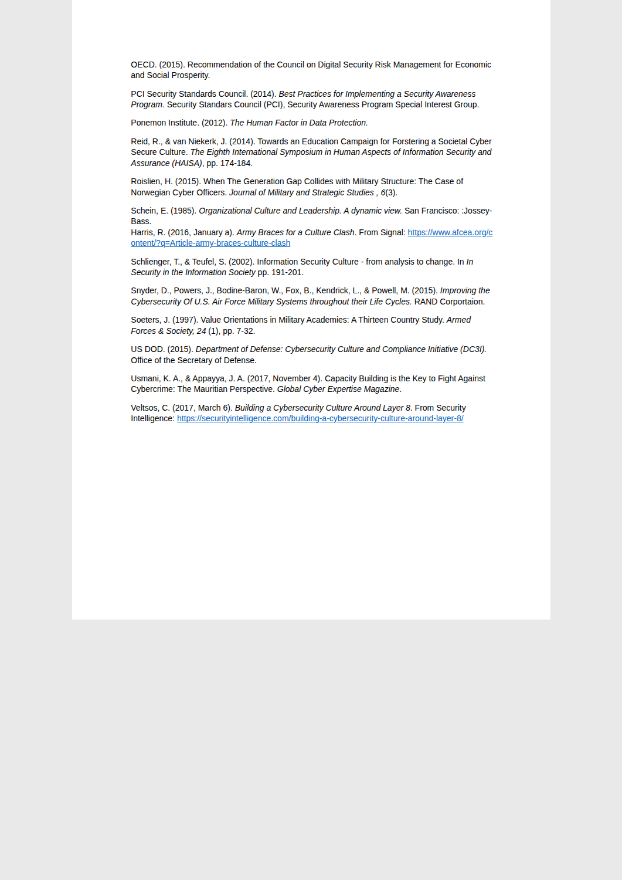OECD. (2015). Recommendation of the Council on Digital Security Risk Management for Economic and Social Prosperity.
PCI Security Standards Council. (2014). Best Practices for Implementing a Security Awareness Program. Security Standars Council (PCI), Security Awareness Program Special Interest Group.
Ponemon Institute. (2012). The Human Factor in Data Protection.
Reid, R., & van Niekerk, J. (2014). Towards an Education Campaign for Forstering a Societal Cyber Secure Culture. The Eighth International Symposium in Human Aspects of Information Security and Assurance (HAISA), pp. 174-184.
Roislien, H. (2015). When The Generation Gap Collides with Military Structure: The Case of Norwegian Cyber Officers. Journal of Military and Strategic Studies , 6(3).
Schein, E. (1985). Organizational Culture and Leadership. A dynamic view. San Francisco: :Jossey-Bass.
Harris, R. (2016, January a). Army Braces for a Culture Clash. From Signal: https://www.afcea.org/content/?q=Article-army-braces-culture-clash
Schlienger, T., & Teufel, S. (2002). Information Security Culture - from analysis to change. In In Security in the Information Society pp. 191-201.
Snyder, D., Powers, J., Bodine-Baron, W., Fox, B., Kendrick, L., & Powell, M. (2015). Improving the Cybersecurity Of U.S. Air Force Military Systems throughout their Life Cycles. RAND Corportaion.
Soeters, J. (1997). Value Orientations in Military Academies: A Thirteen Country Study. Armed Forces & Society, 24 (1), pp. 7-32.
US DOD. (2015). Department of Defense: Cybersecurity Culture and Compliance Initiative (DC3I). Office of the Secretary of Defense.
Usmani, K. A., & Appayya, J. A. (2017, November 4). Capacity Building is the Key to Fight Against Cybercrime: The Mauritian Perspective. Global Cyber Expertise Magazine.
Veltsos, C. (2017, March 6). Building a Cybersecurity Culture Around Layer 8. From Security Intelligence: https://securityintelligence.com/building-a-cybersecurity-culture-around-layer-8/